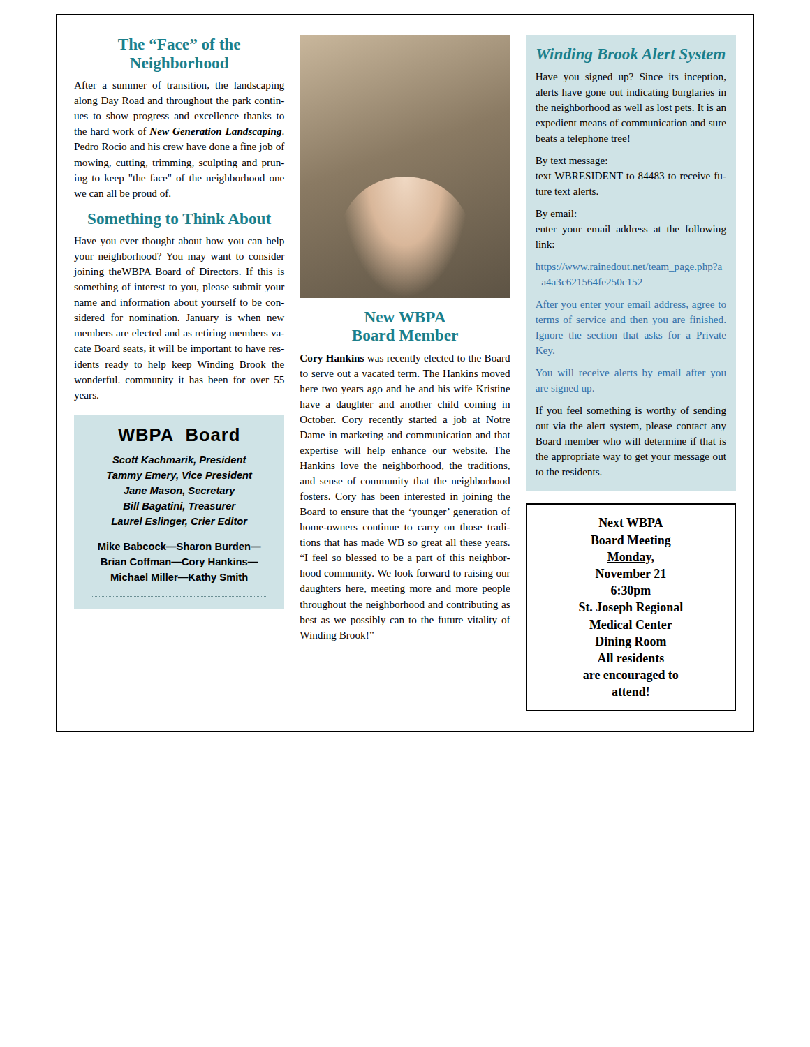The “Face” of the Neighborhood
After a summer of transition, the landscaping along Day Road and throughout the park continues to show progress and excellence thanks to the hard work of New Generation Landscaping. Pedro Rocio and his crew have done a fine job of mowing, cutting, trimming, sculpting and pruning to keep "the face" of the neighborhood one we can all be proud of.
Something to Think About
Have you ever thought about how you can help your neighborhood? You may want to consider joining theWBPA Board of Directors. If this is something of interest to you, please submit your name and information about yourself to be considered for nomination. January is when new members are elected and as retiring members vacate Board seats, it will be important to have residents ready to help keep Winding Brook the wonderful. community it has been for over 55 years.
WBPA Board
Scott Kachmarik, President
Tammy Emery, Vice President
Jane Mason, Secretary
Bill Bagatini, Treasurer
Laurel Eslinger, Crier Editor
Mike Babcock—Sharon Burden—Brian Coffman—Cory Hankins—Michael Miller—Kathy Smith
New WBPA
Board Member
Cory Hankins was recently elected to the Board to serve out a vacated term. The Hankins moved here two years ago and he and his wife Kristine have a daughter and another child coming in October. Cory recently started a job at Notre Dame in marketing and communication and that expertise will help enhance our website. The Hankins love the neighborhood, the traditions, and sense of community that the neighborhood fosters. Cory has been interested in joining the Board to ensure that the ‘younger’ generation of home-owners continue to carry on those traditions that has made WB so great all these years. “I feel so blessed to be a part of this neighborhood community. We look forward to raising our daughters here, meeting more and more people throughout the neighborhood and contributing as best as we possibly can to the future vitality of Winding Brook!”
Winding Brook Alert System
Have you signed up? Since its inception, alerts have gone out indicating burglaries in the neighborhood as well as lost pets. It is an expedient means of communication and sure beats a telephone tree!
By text message:
text WBRESIDENT to 84483 to receive future text alerts.
By email:
enter your email address at the following link:
https://www.rainedout.net/team_page.php?a=a4a3c621564fe250c152
After you enter your email address, agree to terms of service and then you are finished. Ignore the section that asks for a Private Key.
You will receive alerts by email after you are signed up.
If you feel something is worthy of sending out via the alert system, please contact any Board member who will determine if that is the appropriate way to get your message out to the residents.
Next WBPA
Board Meeting
Monday,
November 21
6:30pm
St. Joseph Regional
Medical Center
Dining Room
All residents
are encouraged to
attend!